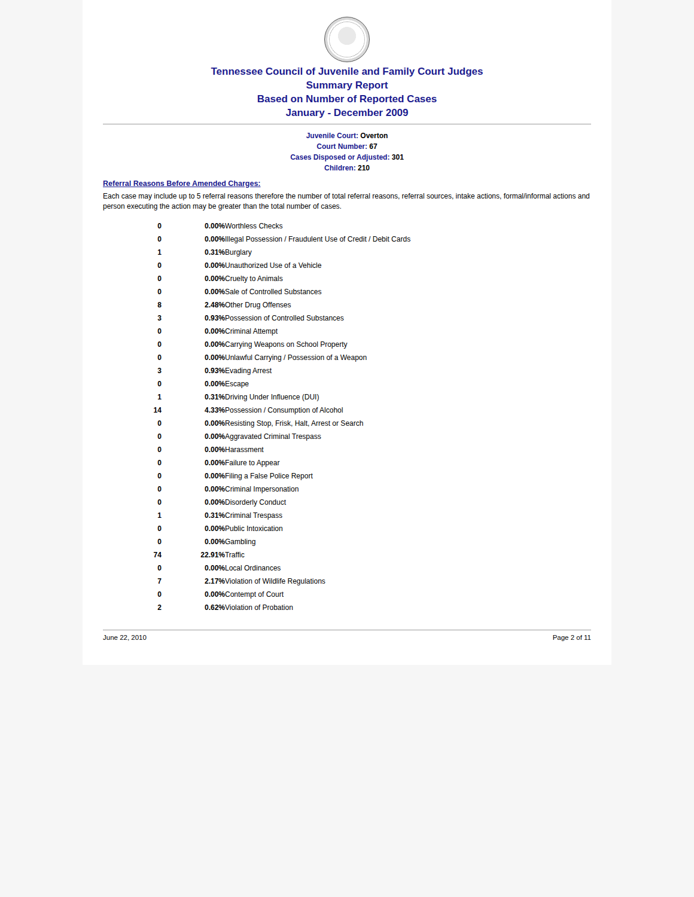Tennessee Council of Juvenile and Family Court Judges
Summary Report
Based on Number of Reported Cases
January - December 2009
Juvenile Court: Overton
Court Number: 67
Cases Disposed or Adjusted: 301
Children: 210
Referral Reasons Before Amended Charges:
Each case may include up to 5 referral reasons therefore the number of total referral reasons, referral sources, intake actions, formal/informal actions and person executing the action may be greater than the total number of cases.
| 0 | 0.00% | Worthless Checks |
| 0 | 0.00% | Illegal Possession / Fraudulent Use of Credit / Debit Cards |
| 1 | 0.31% | Burglary |
| 0 | 0.00% | Unauthorized Use of a Vehicle |
| 0 | 0.00% | Cruelty to Animals |
| 0 | 0.00% | Sale of Controlled Substances |
| 8 | 2.48% | Other Drug Offenses |
| 3 | 0.93% | Possession of Controlled Substances |
| 0 | 0.00% | Criminal Attempt |
| 0 | 0.00% | Carrying Weapons on School Property |
| 0 | 0.00% | Unlawful Carrying / Possession of a Weapon |
| 3 | 0.93% | Evading Arrest |
| 0 | 0.00% | Escape |
| 1 | 0.31% | Driving Under Influence (DUI) |
| 14 | 4.33% | Possession / Consumption of Alcohol |
| 0 | 0.00% | Resisting Stop, Frisk, Halt, Arrest or Search |
| 0 | 0.00% | Aggravated Criminal Trespass |
| 0 | 0.00% | Harassment |
| 0 | 0.00% | Failure to Appear |
| 0 | 0.00% | Filing a False Police Report |
| 0 | 0.00% | Criminal Impersonation |
| 0 | 0.00% | Disorderly Conduct |
| 1 | 0.31% | Criminal Trespass |
| 0 | 0.00% | Public Intoxication |
| 0 | 0.00% | Gambling |
| 74 | 22.91% | Traffic |
| 0 | 0.00% | Local Ordinances |
| 7 | 2.17% | Violation of Wildlife Regulations |
| 0 | 0.00% | Contempt of Court |
| 2 | 0.62% | Violation of Probation |
June 22, 2010 Page 2 of 11